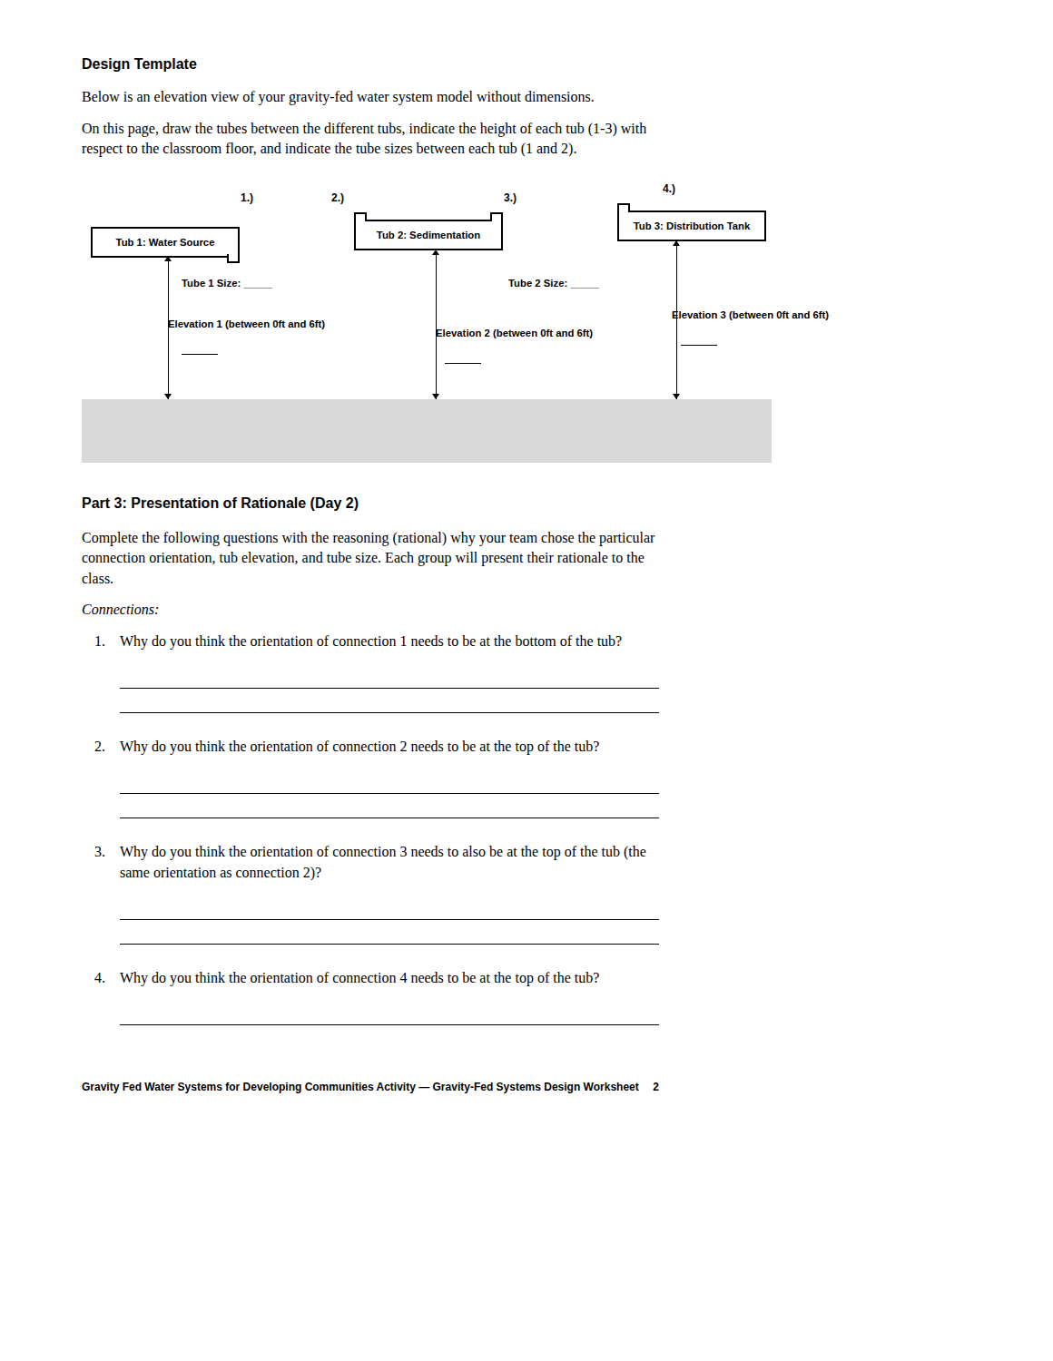Design Template
Below is an elevation view of your gravity-fed water system model without dimensions.
On this page, draw the tubes between the different tubs, indicate the height of each tub (1-3) with respect to the classroom floor, and indicate the tube sizes between each tub (1 and 2).
Tub 1: Water Source
Tub 2: Sedimentation
Tub 3: Distribution Tank
1.)
2.)
3.)
4.)
Tube 1 Size: _____
Tube 2 Size: _____
Elevation 1 (between 0ft and 6ft)
Elevation 2 (between 0ft and 6ft)
Elevation 3 (between 0ft and 6ft)
Part 3: Presentation of Rationale (Day 2)
Complete the following questions with the reasoning (rational) why your team chose the particular connection orientation, tub elevation, and tube size. Each group will present their rationale to the class.
Connections:
Why do you think the orientation of connection 1 needs to be at the bottom of the tub?
Why do you think the orientation of connection 2 needs to be at the top of the tub?
Why do you think the orientation of connection 3 needs to also be at the top of the tub (the same orientation as connection 2)?
Why do you think the orientation of connection 4 needs to be at the top of the tub?
Gravity Fed Water Systems for Developing Communities Activity — Gravity-Fed Systems Design Worksheet 2